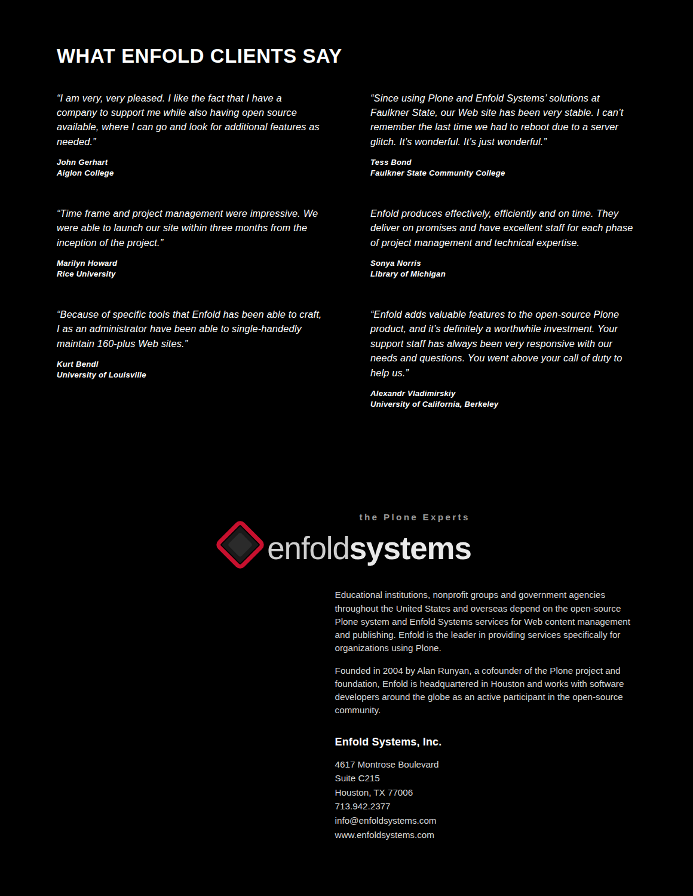What Enfold Clients Say
“I am very, very pleased. I like the fact that I have a company to support me while also having open source available, where I can go and look for additional features as needed.”
John Gerhart Aiglon College
“Time frame and project management were impressive. We were able to launch our site within three months from the inception of the project.”
Marilyn Howard Rice University
“Because of specific tools that Enfold has been able to craft, I as an administrator have been able to single-handedly maintain 160-plus Web sites.”
Kurt Bendl University of Louisville
“Since using Plone and Enfold Systems’ solutions at Faulkner State, our Web site has been very stable. I can’t remember the last time we had to reboot due to a server glitch. It’s wonderful. It’s just wonderful.”
Tess Bond Faulkner State Community College
Enfold produces effectively, efficiently and on time. They deliver on promises and have excellent staff for each phase of project management and technical expertise.
Sonya Norris Library of Michigan
“Enfold adds valuable features to the open-source Plone product, and it’s definitely a worthwhile investment. Your support staff has always been very responsive with our needs and questions. You went above your call of duty to help us.”
Alexandr Vladimirskiy University of California, Berkeley
the Plone Experts enfoldsystems
Educational institutions, nonprofit groups and government agencies throughout the United States and overseas depend on the open-source Plone system and Enfold Systems services for Web content management and publishing. Enfold is the leader in providing services specifically for organizations using Plone.
Founded in 2004 by Alan Runyan, a cofounder of the Plone project and foundation, Enfold is headquartered in Houston and works with software developers around the globe as an active participant in the open-source community.
Enfold Systems, Inc.
4617 Montrose Boulevard
Suite C215
Houston, TX 77006
713.942.2377
info@enfoldsystems.com
www.enfoldsystems.com